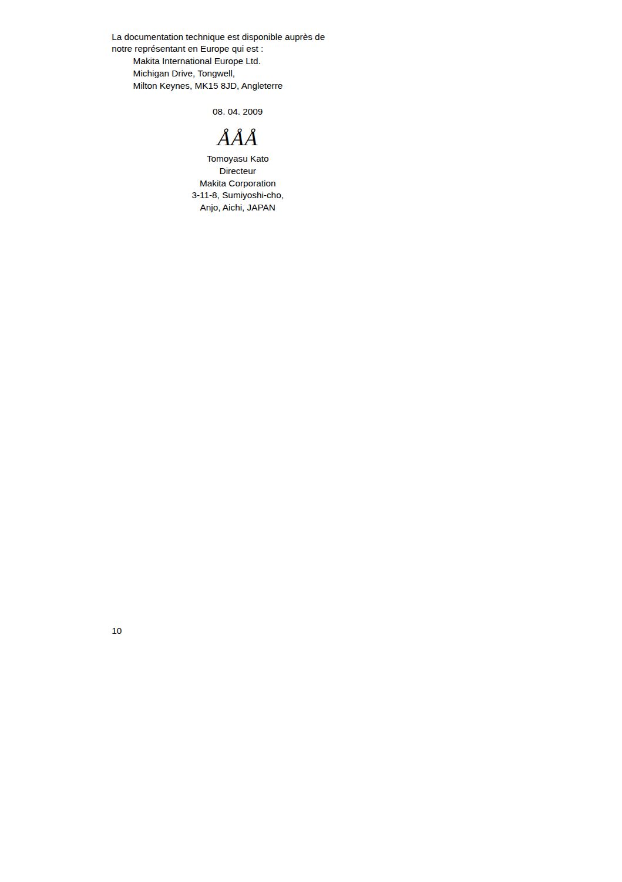La documentation technique est disponible auprès de
notre représentant en Europe qui est :
Makita International Europe Ltd.
Michigan Drive, Tongwell,
Milton Keynes, MK15 8JD, Angleterre
08. 04. 2009
ÅÅÅ
Tomoyasu Kato
Directeur
Makita Corporation
3-11-8, Sumiyoshi-cho,
Anjo, Aichi, JAPAN
10